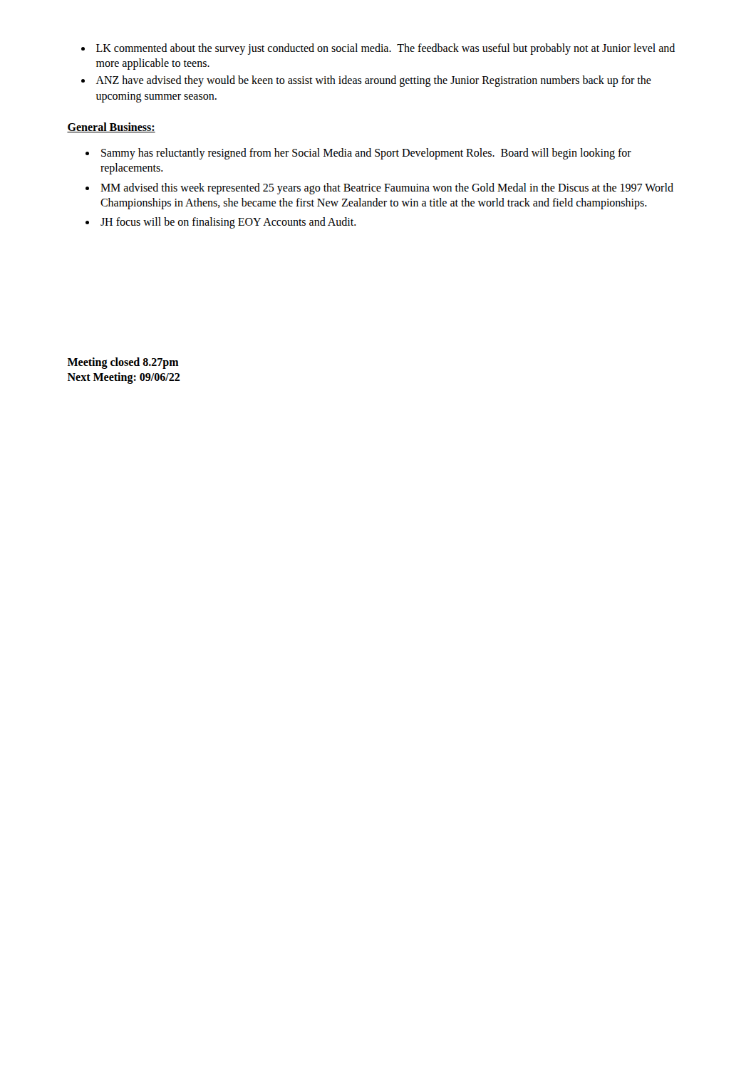LK commented about the survey just conducted on social media. The feedback was useful but probably not at Junior level and more applicable to teens.
ANZ have advised they would be keen to assist with ideas around getting the Junior Registration numbers back up for the upcoming summer season.
General Business:
Sammy has reluctantly resigned from her Social Media and Sport Development Roles. Board will begin looking for replacements.
MM advised this week represented 25 years ago that Beatrice Faumuina won the Gold Medal in the Discus at the 1997 World Championships in Athens, she became the first New Zealander to win a title at the world track and field championships.
JH focus will be on finalising EOY Accounts and Audit.
Meeting closed 8.27pm
Next Meeting: 09/06/22